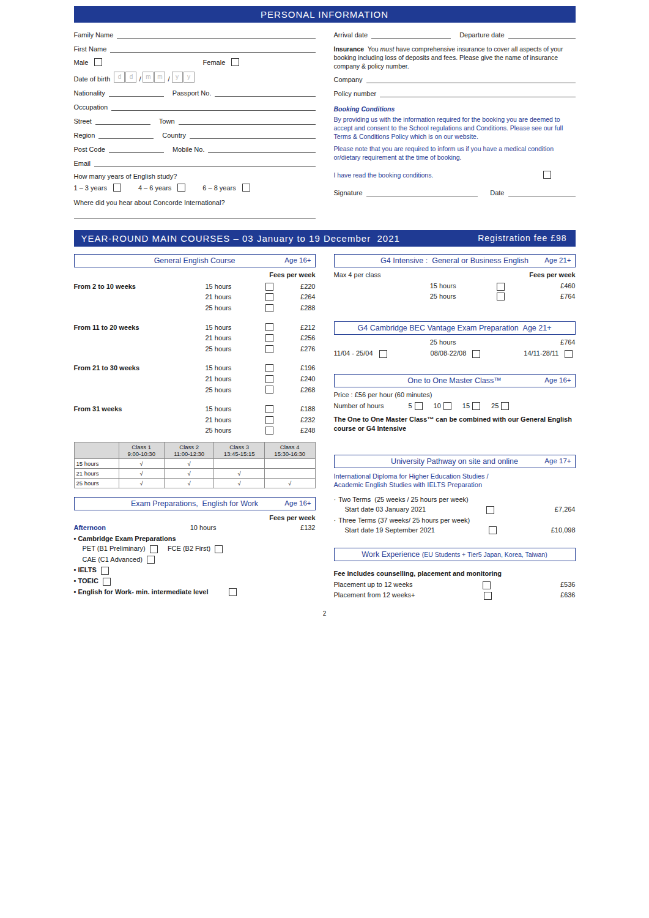PERSONAL INFORMATION
Family Name
First Name
Male Female
Date of birth dd / mm / yy
Nationality Passport No.
Occupation
Street Town
Region Country
Post Code Mobile No.
Email
How many years of English study?
1 – 3 years 4 – 6 years 6 – 8 years
Where did you hear about Concorde International?
Arrival date Departure date
Insurance You must have comprehensive insurance to cover all aspects of your booking including loss of deposits and fees. Please give the name of insurance company & policy number.
Company
Policy number
Booking Conditions
By providing us with the information required for the booking you are deemed to accept and consent to the School regulations and Conditions. Please see our full Terms & Conditions Policy which is on our website.
Please note that you are required to inform us if you have a medical condition or/dietary requirement at the time of booking.
I have read the booking conditions.
Signature Date
YEAR-ROUND MAIN COURSES – 03 January to 19 December 2021 Registration fee £98
General English Course Age 16+
Fees per week
| From 2 to 10 weeks | 15 hours | | £220 |
| | 21 hours | | £264 |
| | 25 hours | | £288 |
| From 11 to 20 weeks | 15 hours | | £212 |
| | 21 hours | | £256 |
| | 25 hours | | £276 |
| From 21 to 30 weeks | 15 hours | | £196 |
| | 21 hours | | £240 |
| | 25 hours | | £268 |
| From 31 weeks | 15 hours | | £188 |
| | 21 hours | | £232 |
| | 25 hours | | £248 |
| | Class 1 9:00-10:30 | Class 2 11:00-12:30 | Class 3 13:45-15:15 | Class 4 15:30-16:30 |
| --- | --- | --- | --- | --- |
| 15 hours | √ | √ | | |
| 21 hours | √ | √ | √ | |
| 25 hours | √ | √ | √ | √ |
Exam Preparations, English for Work Age 16+
Fees per week
Afternoon 10 hours £132
• Cambridge Exam Preparations
PET (B1 Preliminary) FCE (B2 First)
CAE (C1 Advanced)
• IELTS
• TOEIC
• English for Work- min. intermediate level
G4 Intensive : General or Business English Age 21+
Max 4 per class Fees per week
15 hours £460
25 hours £764
G4 Cambridge BEC Vantage Exam Preparation Age 21+
25 hours £764
11/04 - 25/04 08/08-22/08 14/11-28/11
One to One Master Class™ Age 16+
Price : £56 per hour (60 minutes)
Number of hours 5 10 15 25
The One to One Master Class™ can be combined with our General English course or G4 Intensive
University Pathway on site and online Age 17+
International Diploma for Higher Education Studies /
Academic English Studies with IELTS Preparation
·Two Terms (25 weeks / 25 hours per week)
Start date 03 January 2021 £7,264
·Three Terms (37 weeks/ 25 hours per week)
Start date 19 September 2021 £10,098
Work Experience (EU Students + Tier5 Japan, Korea, Taiwan)
Fee includes counselling, placement and monitoring
Placement up to 12 weeks £536
Placement from 12 weeks+ £636
2